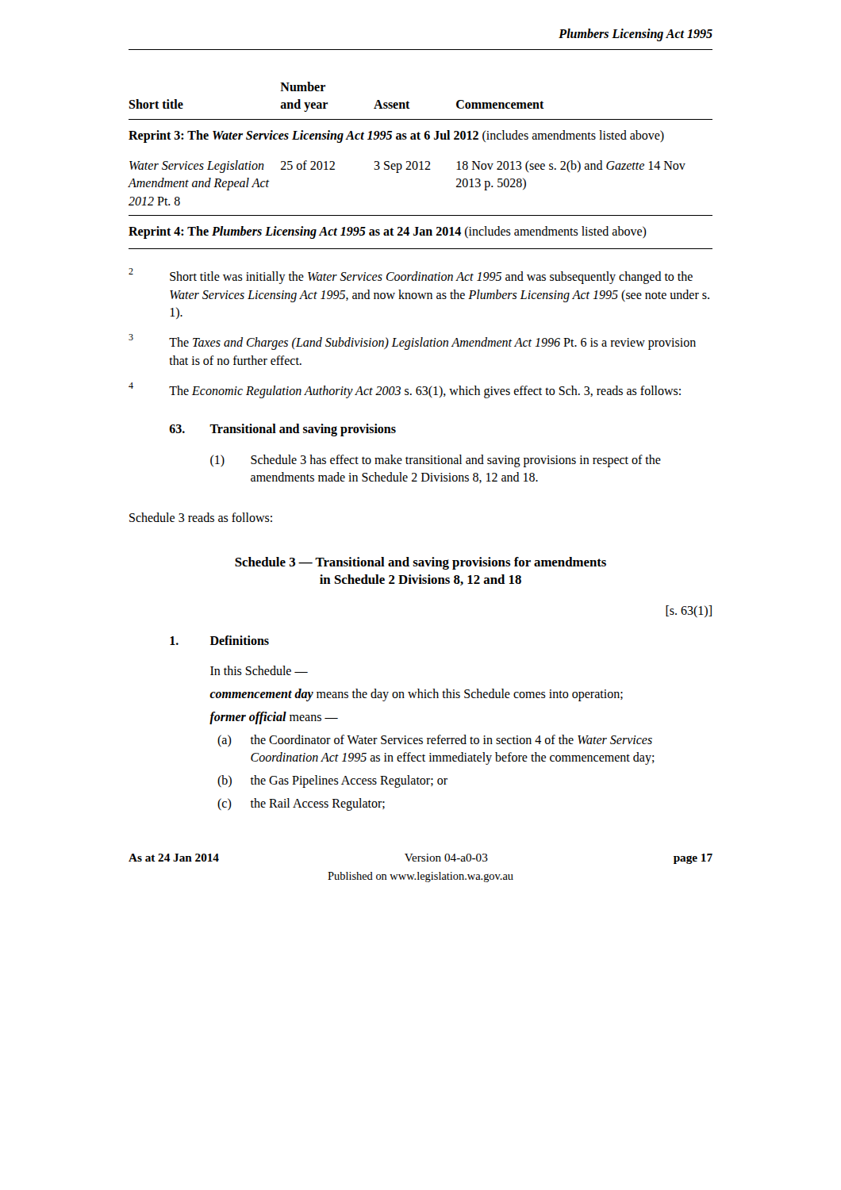Plumbers Licensing Act 1995
| Short title | Number and year | Assent | Commencement |
| --- | --- | --- | --- |
| Reprint 3: The Water Services Licensing Act 1995 as at 6 Jul 2012 (includes amendments listed above) |
| Water Services Legislation Amendment and Repeal Act 2012 Pt. 8 | 25 of 2012 | 3 Sep 2012 | 18 Nov 2013 (see s. 2(b) and Gazette 14 Nov 2013 p. 5028) |
| Reprint 4: The Plumbers Licensing Act 1995 as at 24 Jan 2014 (includes amendments listed above) |
Short title was initially the Water Services Coordination Act 1995 and was subsequently changed to the Water Services Licensing Act 1995, and now known as the Plumbers Licensing Act 1995 (see note under s. 1).
The Taxes and Charges (Land Subdivision) Legislation Amendment Act 1996 Pt. 6 is a review provision that is of no further effect.
The Economic Regulation Authority Act 2003 s. 63(1), which gives effect to Sch. 3, reads as follows:
63. Transitional and saving provisions
(1) Schedule 3 has effect to make transitional and saving provisions in respect of the amendments made in Schedule 2 Divisions 8, 12 and 18.
Schedule 3 reads as follows:
Schedule 3 — Transitional and saving provisions for amendments
in Schedule 2 Divisions 8, 12 and 18
[s. 63(1)]
1. Definitions
In this Schedule —
commencement day means the day on which this Schedule comes into operation;
former official means —
(a) the Coordinator of Water Services referred to in section 4 of the Water Services Coordination Act 1995 as in effect immediately before the commencement day;
(b) the Gas Pipelines Access Regulator; or
(c) the Rail Access Regulator;
As at 24 Jan 2014
Version 04-a0-03
page 17
Published on www.legislation.wa.gov.au